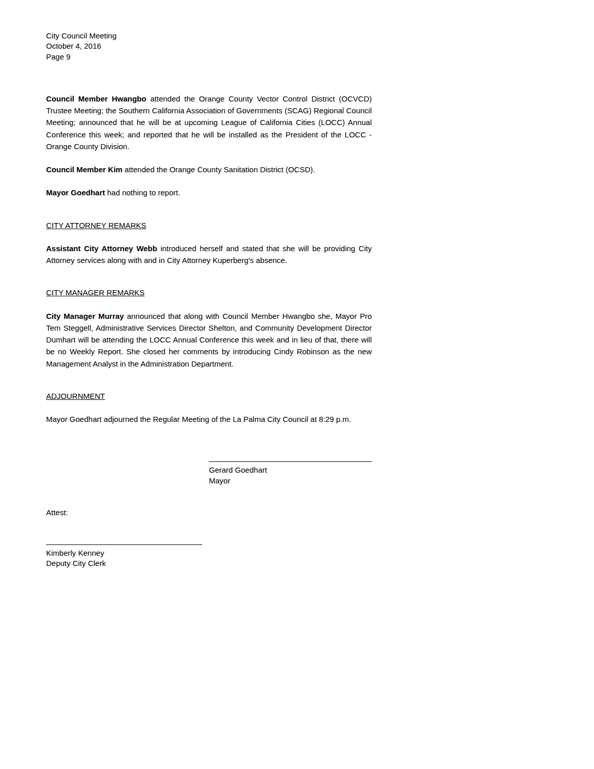City Council Meeting
October 4, 2016
Page 9
Council Member Hwangbo attended the Orange County Vector Control District (OCVCD) Trustee Meeting; the Southern California Association of Governments (SCAG) Regional Council Meeting; announced that he will be at upcoming League of California Cities (LOCC) Annual Conference this week; and reported that he will be installed as the President of the LOCC - Orange County Division.
Council Member Kim attended the Orange County Sanitation District (OCSD).
Mayor Goedhart had nothing to report.
CITY ATTORNEY REMARKS
Assistant City Attorney Webb introduced herself and stated that she will be providing City Attorney services along with and in City Attorney Kuperberg's absence.
CITY MANAGER REMARKS
City Manager Murray announced that along with Council Member Hwangbo she, Mayor Pro Tem Steggell, Administrative Services Director Shelton, and Community Development Director Dumhart will be attending the LOCC Annual Conference this week and in lieu of that, there will be no Weekly Report. She closed her comments by introducing Cindy Robinson as the new Management Analyst in the Administration Department.
ADJOURNMENT
Mayor Goedhart adjourned the Regular Meeting of the La Palma City Council at 8:29 p.m.
Gerard Goedhart
Mayor
Attest:
Kimberly Kenney
Deputy City Clerk